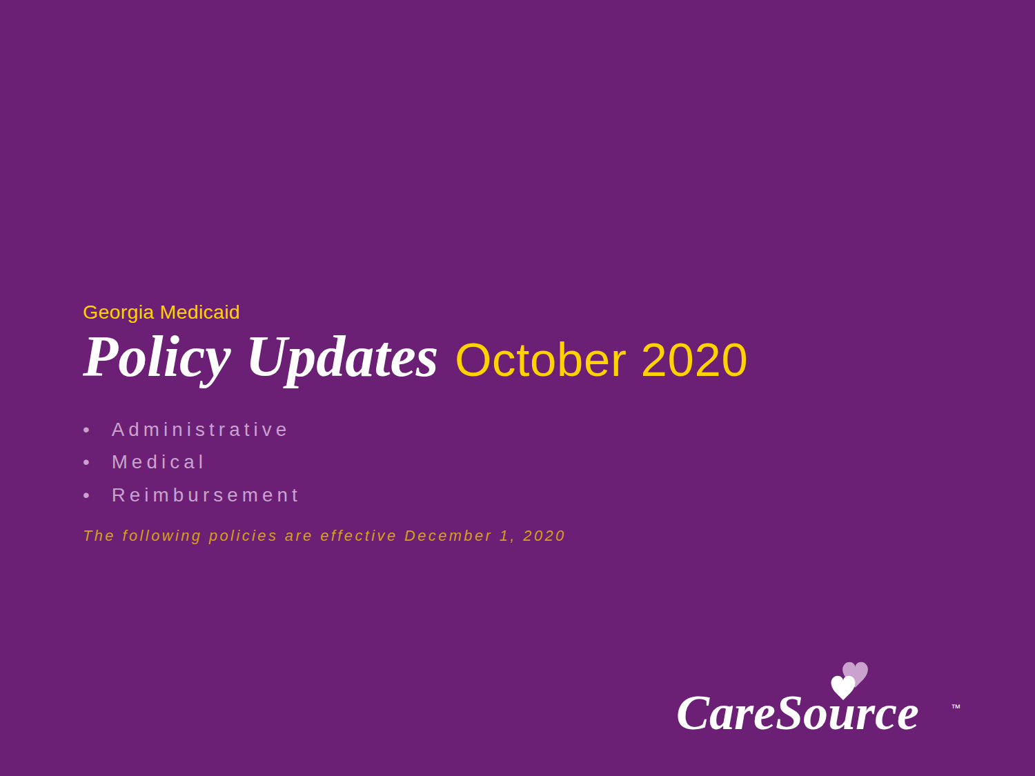Georgia Medicaid
Policy Updates October 2020
Administrative
Medical
Reimbursement
The following policies are effective December 1, 2020
CareSource CareSource ™